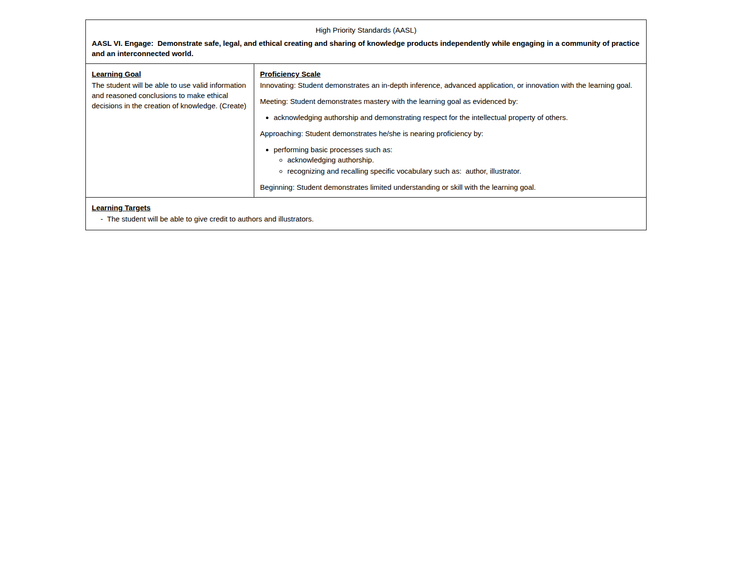| High Priority Standards (AASL) AASL VI. Engage: Demonstrate safe, legal, and ethical creating and sharing of knowledge products independently while engaging in a community of practice and an interconnected world. |
| Learning Goal The student will be able to use valid information and reasoned conclusions to make ethical decisions in the creation of knowledge. (Create) | Proficiency Scale Innovating: Student demonstrates an in-depth inference, advanced application, or innovation with the learning goal. Meeting: Student demonstrates mastery with the learning goal as evidenced by: acknowledging authorship and demonstrating respect for the intellectual property of others. Approaching: Student demonstrates he/she is nearing proficiency by: performing basic processes such as: acknowledging authorship. recognizing and recalling specific vocabulary such as: author, illustrator. Beginning: Student demonstrates limited understanding or skill with the learning goal. |
| Learning Targets The student will be able to give credit to authors and illustrators. |